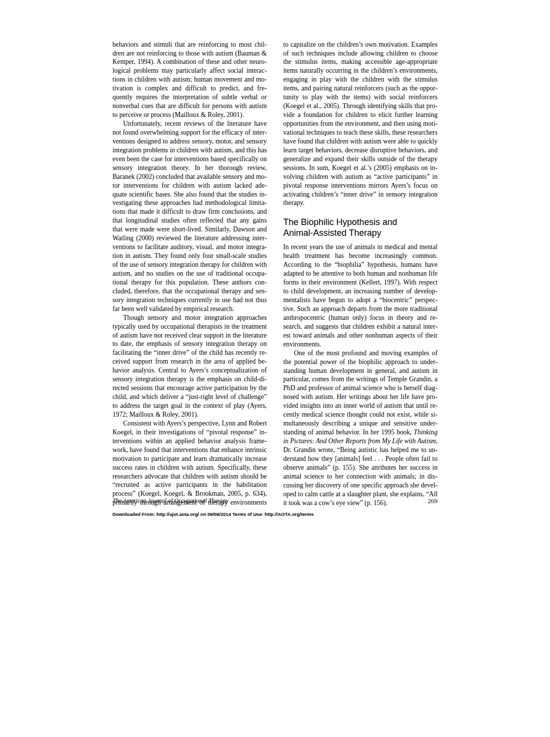behaviors and stimuli that are reinforcing to most children are not reinforcing to those with autism (Bauman & Kemper, 1994). A combination of these and other neurological problems may particularly affect social interactions in children with autism; human movement and motivation is complex and difficult to predict, and frequently requires the interpretation of subtle verbal or nonverbal cues that are difficult for persons with autism to perceive or process (Mailloux & Roley, 2001).
Unfortunately, recent reviews of the literature have not found overwhelming support for the efficacy of interventions designed to address sensory, motor, and sensory integration problems in children with autism, and this has even been the case for interventions based specifically on sensory integration theory. In her thorough review, Baranek (2002) concluded that available sensory and motor interventions for children with autism lacked adequate scientific bases. She also found that the studies investigating these approaches had methodological limitations that made it difficult to draw firm conclusions, and that longitudinal studies often reflected that any gains that were made were short-lived. Similarly, Dawson and Watling (2000) reviewed the literature addressing interventions to facilitate auditory, visual, and motor integration in autism. They found only four small-scale studies of the use of sensory integration therapy for children with autism, and no studies on the use of traditional occupational therapy for this population. These authors concluded, therefore, that the occupational therapy and sensory integration techniques currently in use had not thus far been well validated by empirical research.
Though sensory and motor integration approaches typically used by occupational therapists in the treatment of autism have not received clear support in the literature to date, the emphasis of sensory integration therapy on facilitating the “inner drive” of the child has recently received support from research in the area of applied behavior analysis. Central to Ayers’s conceptualization of sensory integration therapy is the emphasis on child-directed sessions that encourage active participation by the child, and which deliver a “just-right level of challenge” to address the target goal in the context of play (Ayers, 1972; Mailloux & Roley, 2001).
Consistent with Ayers’s perspective, Lynn and Robert Koegel, in their investigations of “pivotal response” interventions within an applied behavior analysis framework, have found that interventions that enhance intrinsic motivation to participate and learn dramatically increase success rates in children with autism. Specifically, these researchers advocate that children with autism should be “recruited as active participants in the habilitation process” (Koegel, Koegel, & Brookman, 2005, p. 634), primarily through arrangement of therapy environments to capitalize on the children’s own motivation. Examples of such techniques include allowing children to choose the stimulus items, making accessible age-appropriate items naturally occurring in the children’s environments, engaging in play with the children with the stimulus items, and pairing natural reinforcers (such as the opportunity to play with the items) with social reinforcers (Koegel et al., 2005). Through identifying skills that provide a foundation for children to elicit further learning opportunities from the environment, and then using motivational techniques to teach these skills, these researchers have found that children with autism were able to quickly learn target behaviors, decrease disruptive behaviors, and generalize and expand their skills outside of the therapy sessions. In sum, Koegel et al.’s (2005) emphasis on involving children with autism as “active participants” in pivotal response interventions mirrors Ayers’s focus on activating children’s “inner drive” in sensory integration therapy.
The Biophilic Hypothesis and
Animal-Assisted Therapy
In recent years the use of animals in medical and mental health treatment has become increasingly common. According to the “biophilia” hypothesis, humans have adapted to be attentive to both human and nonhuman life forms in their environment (Kellert, 1997). With respect to child development, an increasing number of developmentalists have begun to adopt a “biocentric” perspective. Such an approach departs from the more traditional anthropocentric (human only) focus in theory and research, and suggests that children exhibit a natural interest toward animals and other nonhuman aspects of their environments.
One of the most profound and moving examples of the potential power of the biophilic approach to understanding human development in general, and autism in particular, comes from the writings of Temple Grandin, a PhD and professor of animal science who is herself diagnosed with autism. Her writings about her life have provided insights into an inner world of autism that until recently medical science thought could not exist, while simultaneously describing a unique and sensitive understanding of animal behavior. In her 1995 book, Thinking in Pictures: And Other Reports from My Life with Autism, Dr. Grandin wrote, “Being autistic has helped me to understand how they [animals] feel . . . People often fail to observe animals” (p. 155). She attributes her success in animal science to her connection with animals; in discussing her discovery of one specific approach she developed to calm cattle at a slaughter plant, she explains, “All it took was a cow’s eye view” (p. 156).
The American Journal of Occupational Therapy 269
Downloaded From: http://ajot.aota.org/ on 09/06/2014 Terms of Use: http://AOTA.org/terms